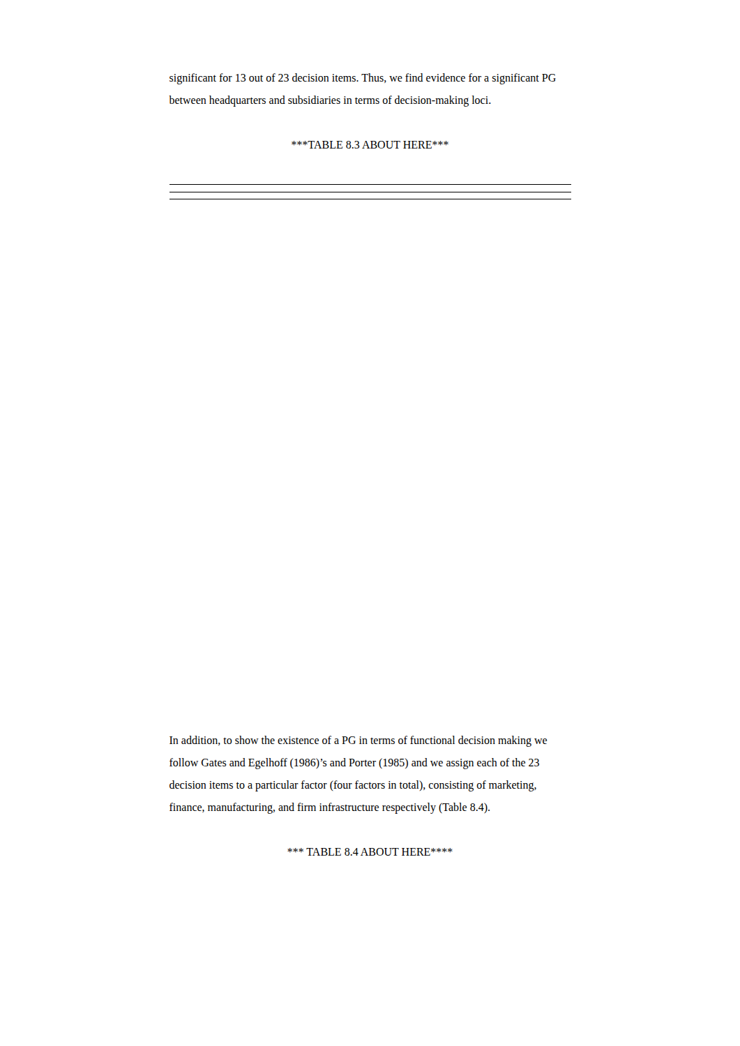significant for 13 out of 23 decision items. Thus, we find evidence for a significant PG between headquarters and subsidiaries in terms of decision-making loci.
***TABLE 8.3 ABOUT HERE***
In addition, to show the existence of a PG in terms of functional decision making we follow Gates and Egelhoff (1986)’s and Porter (1985) and we assign each of the 23 decision items to a particular factor (four factors in total), consisting of marketing, finance, manufacturing, and firm infrastructure respectively (Table 8.4).
*** TABLE 8.4 ABOUT HERE****